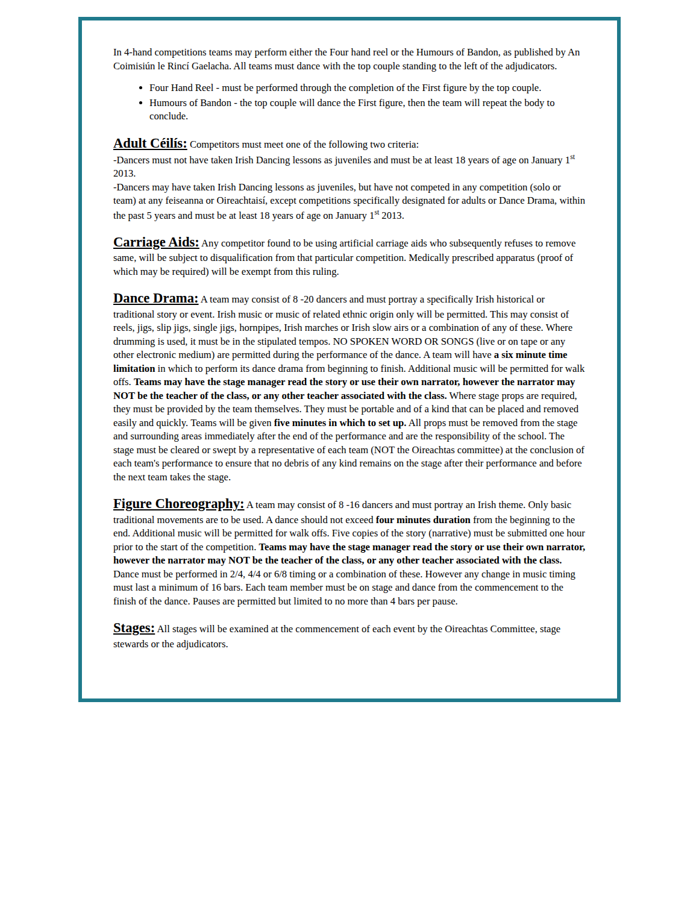In 4-hand competitions teams may perform either the Four hand reel or the Humours of Bandon, as published by An Coimisiún le Rincí Gaelacha. All teams must dance with the top couple standing to the left of the adjudicators.
Four Hand Reel - must be performed through the completion of the First figure by the top couple.
Humours of Bandon - the top couple will dance the First figure, then the team will repeat the body to conclude.
Adult Céilís:
Competitors must meet one of the following two criteria:
-Dancers must not have taken Irish Dancing lessons as juveniles and must be at least 18 years of age on January 1st 2013.
-Dancers may have taken Irish Dancing lessons as juveniles, but have not competed in any competition (solo or team) at any feiseanna or Oireachtaisí, except competitions specifically designated for adults or Dance Drama, within the past 5 years and must be at least 18 years of age on January 1st 2013.
Carriage Aids:
Any competitor found to be using artificial carriage aids who subsequently refuses to remove same, will be subject to disqualification from that particular competition. Medically prescribed apparatus (proof of which may be required) will be exempt from this ruling.
Dance Drama:
A team may consist of 8 -20 dancers and must portray a specifically Irish historical or traditional story or event. Irish music or music of related ethnic origin only will be permitted. This may consist of reels, jigs, slip jigs, single jigs, hornpipes, Irish marches or Irish slow airs or a combination of any of these. Where drumming is used, it must be in the stipulated tempos. NO SPOKEN WORD OR SONGS (live or on tape or any other electronic medium) are permitted during the performance of the dance. A team will have a six minute time limitation in which to perform its dance drama from beginning to finish. Additional music will be permitted for walk offs. Teams may have the stage manager read the story or use their own narrator, however the narrator may NOT be the teacher of the class, or any other teacher associated with the class. Where stage props are required, they must be provided by the team themselves. They must be portable and of a kind that can be placed and removed easily and quickly. Teams will be given five minutes in which to set up. All props must be removed from the stage and surrounding areas immediately after the end of the performance and are the responsibility of the school. The stage must be cleared or swept by a representative of each team (NOT the Oireachtas committee) at the conclusion of each team's performance to ensure that no debris of any kind remains on the stage after their performance and before the next team takes the stage.
Figure Choreography:
A team may consist of 8 -16 dancers and must portray an Irish theme. Only basic traditional movements are to be used. A dance should not exceed four minutes duration from the beginning to the end. Additional music will be permitted for walk offs. Five copies of the story (narrative) must be submitted one hour prior to the start of the competition. Teams may have the stage manager read the story or use their own narrator, however the narrator may NOT be the teacher of the class, or any other teacher associated with the class. Dance must be performed in 2/4, 4/4 or 6/8 timing or a combination of these. However any change in music timing must last a minimum of 16 bars. Each team member must be on stage and dance from the commencement to the finish of the dance. Pauses are permitted but limited to no more than 4 bars per pause.
Stages:
All stages will be examined at the commencement of each event by the Oireachtas Committee, stage stewards or the adjudicators.